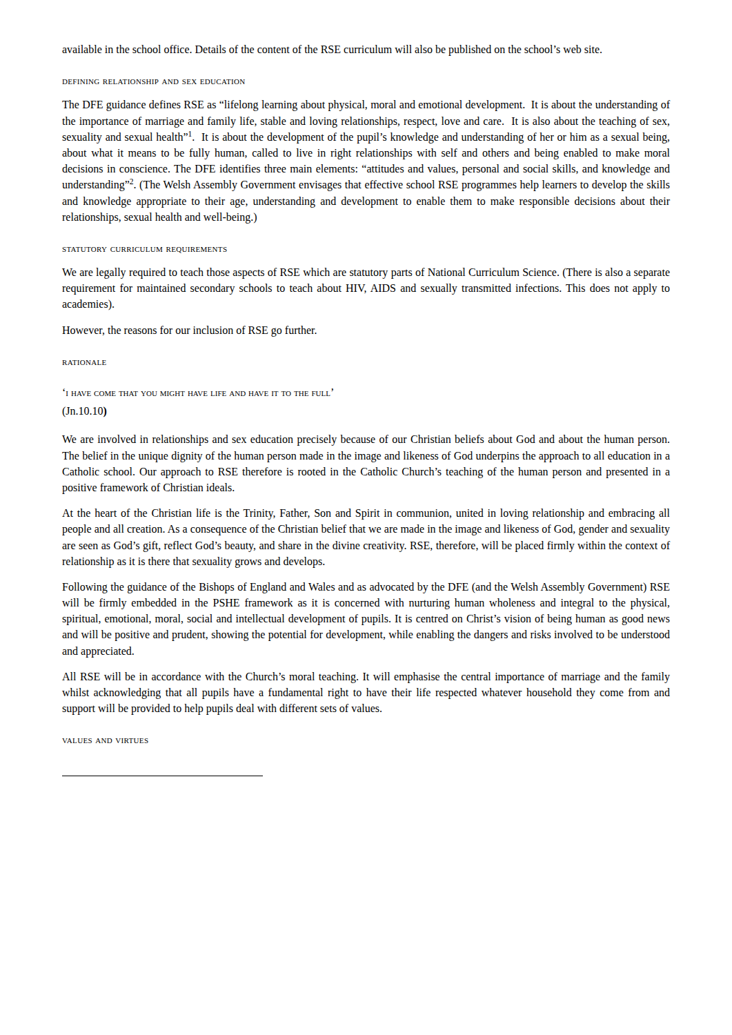available in the school office. Details of the content of the RSE curriculum will also be published on the school’s web site.
Defining Relationship and Sex Education
The DFE guidance defines RSE as “lifelong learning about physical, moral and emotional development. It is about the understanding of the importance of marriage and family life, stable and loving relationships, respect, love and care. It is also about the teaching of sex, sexuality and sexual health”1. It is about the development of the pupil’s knowledge and understanding of her or him as a sexual being, about what it means to be fully human, called to live in right relationships with self and others and being enabled to make moral decisions in conscience. The DFE identifies three main elements: “attitudes and values, personal and social skills, and knowledge and understanding”2. (The Welsh Assembly Government envisages that effective school RSE programmes help learners to develop the skills and knowledge appropriate to their age, understanding and development to enable them to make responsible decisions about their relationships, sexual health and well-being.)
Statutory Curriculum Requirements
We are legally required to teach those aspects of RSE which are statutory parts of National Curriculum Science. (There is also a separate requirement for maintained secondary schools to teach about HIV, AIDS and sexually transmitted infections. This does not apply to academies).
However, the reasons for our inclusion of RSE go further.
Rationale
‘I have come that you might have life and have it to the full’
(Jn.10.10)
We are involved in relationships and sex education precisely because of our Christian beliefs about God and about the human person. The belief in the unique dignity of the human person made in the image and likeness of God underpins the approach to all education in a Catholic school. Our approach to RSE therefore is rooted in the Catholic Church’s teaching of the human person and presented in a positive framework of Christian ideals.
At the heart of the Christian life is the Trinity, Father, Son and Spirit in communion, united in loving relationship and embracing all people and all creation. As a consequence of the Christian belief that we are made in the image and likeness of God, gender and sexuality are seen as God’s gift, reflect God’s beauty, and share in the divine creativity. RSE, therefore, will be placed firmly within the context of relationship as it is there that sexuality grows and develops.
Following the guidance of the Bishops of England and Wales and as advocated by the DFE (and the Welsh Assembly Government) RSE will be firmly embedded in the PSHE framework as it is concerned with nurturing human wholeness and integral to the physical, spiritual, emotional, moral, social and intellectual development of pupils. It is centred on Christ’s vision of being human as good news and will be positive and prudent, showing the potential for development, while enabling the dangers and risks involved to be understood and appreciated.
All RSE will be in accordance with the Church’s moral teaching. It will emphasise the central importance of marriage and the family whilst acknowledging that all pupils have a fundamental right to have their life respected whatever household they come from and support will be provided to help pupils deal with different sets of values.
Values and virtues